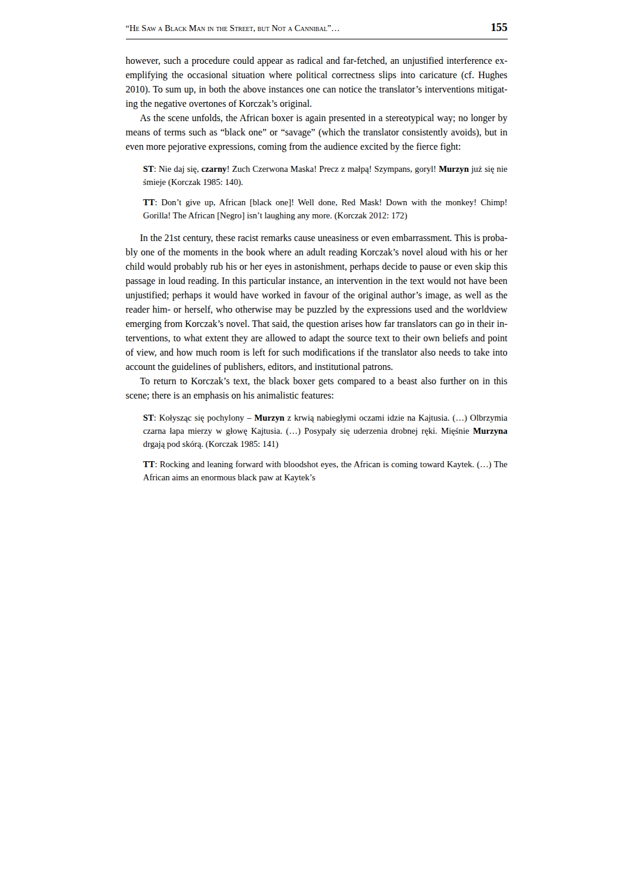“He Saw a Black Man in the Street, but Not a Cannibal”… 155
however, such a procedure could appear as radical and far-fetched, an unjustified interference exemplifying the occasional situation where political correctness slips into caricature (cf. Hughes 2010). To sum up, in both the above instances one can notice the translator’s interventions mitigating the negative overtones of Korczak’s original.
As the scene unfolds, the African boxer is again presented in a stereotypical way; no longer by means of terms such as “black one” or “savage” (which the translator consistently avoids), but in even more pejorative expressions, coming from the audience excited by the fierce fight:
ST: Nie daj się, czarny! Zuch Czerwona Maska! Precz z małpą! Szympans, goryl! Murzyn już się nie śmieje (Korczak 1985: 140).
TT: Don’t give up, African [black one]! Well done, Red Mask! Down with the monkey! Chimp! Gorilla! The African [Negro] isn’t laughing any more. (Korczak 2012: 172)
In the 21st century, these racist remarks cause uneasiness or even embarrassment. This is probably one of the moments in the book where an adult reading Korczak’s novel aloud with his or her child would probably rub his or her eyes in astonishment, perhaps decide to pause or even skip this passage in loud reading. In this particular instance, an intervention in the text would not have been unjustified; perhaps it would have worked in favour of the original author’s image, as well as the reader him- or herself, who otherwise may be puzzled by the expressions used and the worldview emerging from Korczak’s novel. That said, the question arises how far translators can go in their interventions, to what extent they are allowed to adapt the source text to their own beliefs and point of view, and how much room is left for such modifications if the translator also needs to take into account the guidelines of publishers, editors, and institutional patrons.
To return to Korczak’s text, the black boxer gets compared to a beast also further on in this scene; there is an emphasis on his animalistic features:
ST: Kołysząc się pochylony – Murzyn z krwią nabiegłymi oczami idzie na Kajtusia. (…) Olbrzymia czarna łapa mierzy w głowę Kajtusia. (…) Posypały się uderzenia drobnej ręki. Mięśnie Murzyna drgają pod skórą. (Korczak 1985: 141)
TT: Rocking and leaning forward with bloodshot eyes, the African is coming toward Kaytek. (…) The African aims an enormous black paw at Kaytek’s